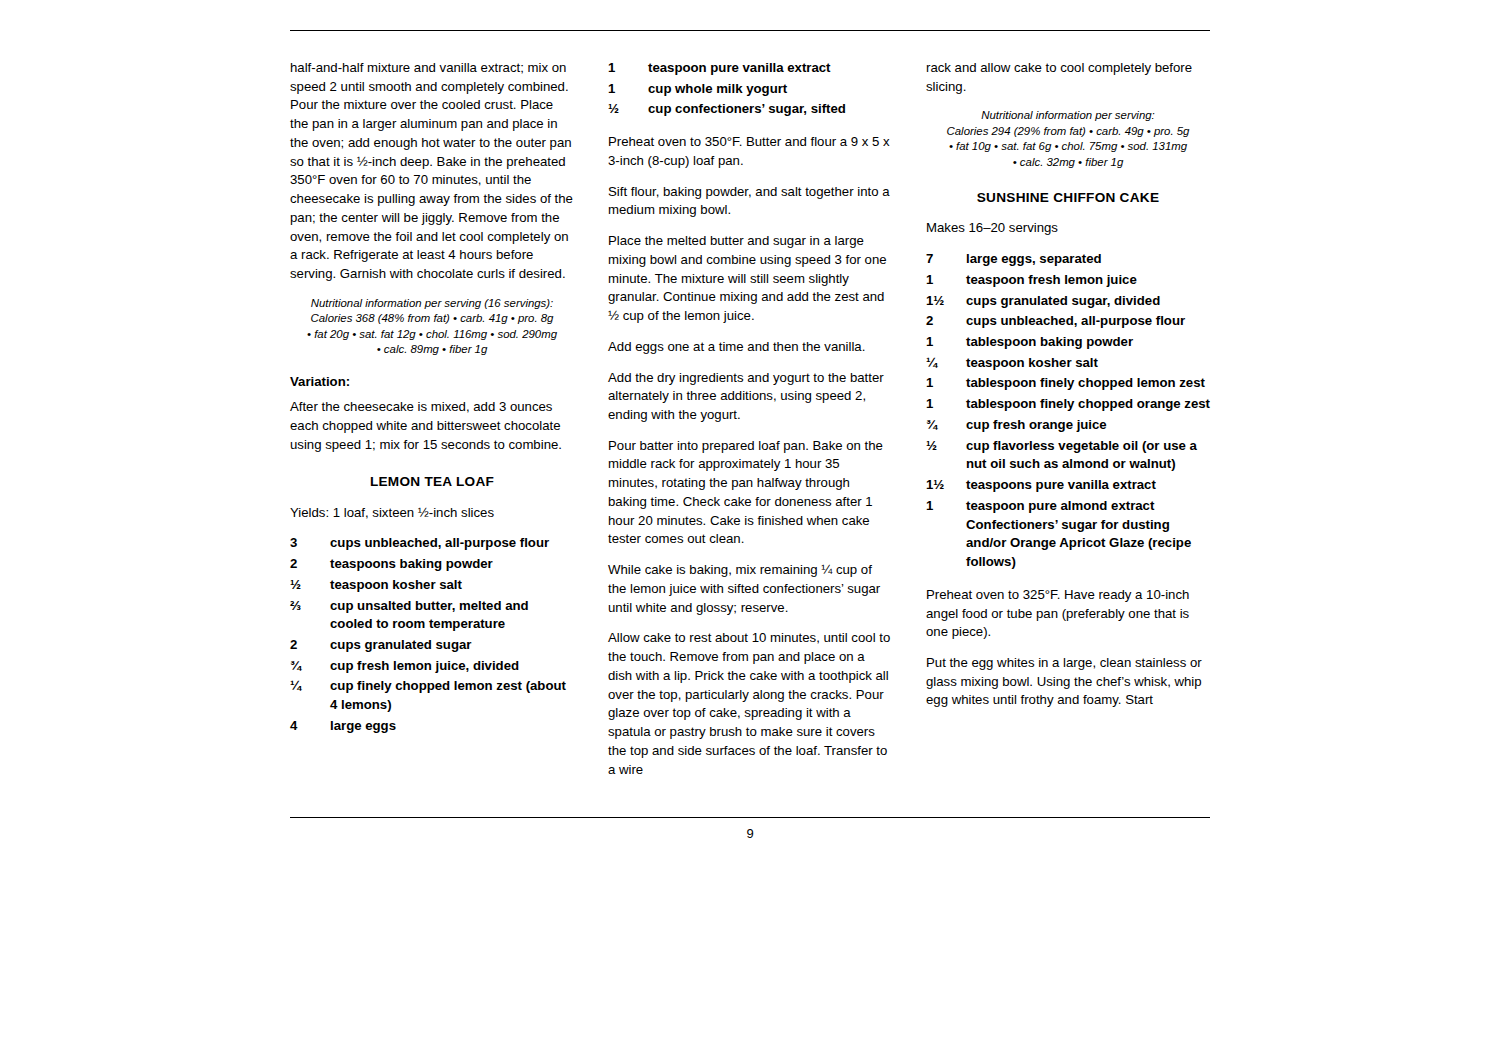half-and-half mixture and vanilla extract; mix on speed 2 until smooth and completely combined. Pour the mixture over the cooled crust. Place the pan in a larger aluminum pan and place in the oven; add enough hot water to the outer pan so that it is ½-inch deep. Bake in the preheated 350°F oven for 60 to 70 minutes, until the cheesecake is pulling away from the sides of the pan; the center will be jiggly. Remove from the oven, remove the foil and let cool completely on a rack. Refrigerate at least 4 hours before serving. Garnish with chocolate curls if desired.
Nutritional information per serving (16 servings):
Calories 368 (48% from fat) • carb. 41g • pro. 8g
• fat 20g • sat. fat 12g • chol. 116mg • sod. 290mg
• calc. 89mg • fiber 1g
Variation:
After the cheesecake is mixed, add 3 ounces each chopped white and bittersweet chocolate using speed 1; mix for 15 seconds to combine.
LEMON TEA LOAF
Yields: 1 loaf, sixteen ½-inch slices
| 3 | cups unbleached, all-purpose flour |
| 2 | teaspoons baking powder |
| ½ | teaspoon kosher salt |
| ⅔ | cup unsalted butter, melted and cooled to room temperature |
| 2 | cups granulated sugar |
| ¾ | cup fresh lemon juice, divided |
| ¼ | cup finely chopped lemon zest (about 4 lemons) |
| 4 | large eggs |
| 1 | teaspoon pure vanilla extract |
| 1 | cup whole milk yogurt |
| ½ | cup confectioners’ sugar, sifted |
Preheat oven to 350°F. Butter and flour a 9 x 5 x 3-inch (8-cup) loaf pan.
Sift flour, baking powder, and salt together into a medium mixing bowl.
Place the melted butter and sugar in a large mixing bowl and combine using speed 3 for one minute. The mixture will still seem slightly granular. Continue mixing and add the zest and ½ cup of the lemon juice.
Add eggs one at a time and then the vanilla.
Add the dry ingredients and yogurt to the batter alternately in three additions, using speed 2, ending with the yogurt.
Pour batter into prepared loaf pan. Bake on the middle rack for approximately 1 hour 35 minutes, rotating the pan halfway through baking time. Check cake for doneness after 1 hour 20 minutes. Cake is finished when cake tester comes out clean.
While cake is baking, mix remaining ¼ cup of the lemon juice with sifted confectioners’ sugar until white and glossy; reserve.
Allow cake to rest about 10 minutes, until cool to the touch. Remove from pan and place on a dish with a lip. Prick the cake with a toothpick all over the top, particularly along the cracks. Pour glaze over top of cake, spreading it with a spatula or pastry brush to make sure it covers the top and side surfaces of the loaf. Transfer to a wire
rack and allow cake to cool completely before slicing.
Nutritional information per serving:
Calories 294 (29% from fat) • carb. 49g • pro. 5g
• fat 10g • sat. fat 6g • chol. 75mg • sod. 131mg
• calc. 32mg • fiber 1g
SUNSHINE CHIFFON CAKE
Makes 16–20 servings
| 7 | large eggs, separated |
| 1 | teaspoon fresh lemon juice |
| 1½ | cups granulated sugar, divided |
| 2 | cups unbleached, all-purpose flour |
| 1 | tablespoon baking powder |
| ¼ | teaspoon kosher salt |
| 1 | tablespoon finely chopped lemon zest |
| 1 | tablespoon finely chopped orange zest |
| ¾ | cup fresh orange juice |
| ½ | cup flavorless vegetable oil (or use a nut oil such as almond or walnut) |
| 1½ | teaspoons pure vanilla extract |
| 1 | teaspoon pure almond extract Confectioners’ sugar for dusting and/or Orange Apricot Glaze (recipe follows) |
Preheat oven to 325°F. Have ready a 10-inch angel food or tube pan (preferably one that is one piece).
Put the egg whites in a large, clean stainless or glass mixing bowl. Using the chef’s whisk, whip egg whites until frothy and foamy. Start
9